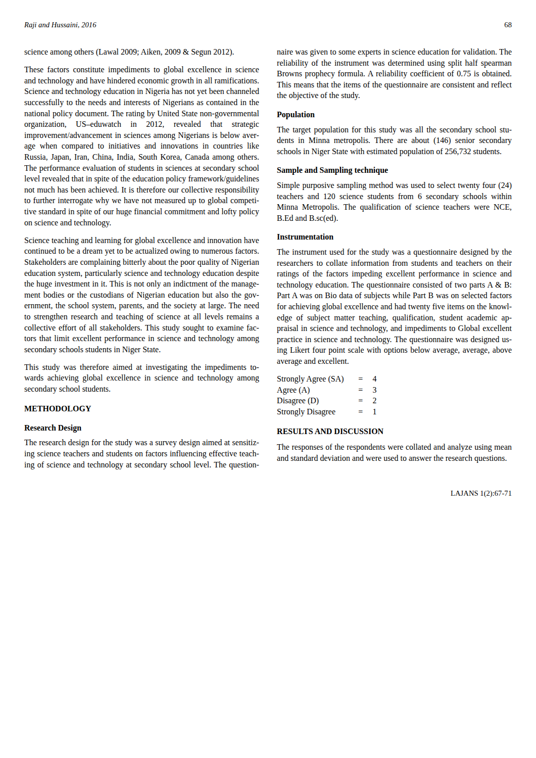Raji and Hussaini, 2016 68
science among others (Lawal 2009; Aiken, 2009 & Segun 2012).
These factors constitute impediments to global excellence in science and technology and have hindered economic growth in all ramifications. Science and technology education in Nigeria has not yet been channeled successfully to the needs and interests of Nigerians as contained in the national policy document. The rating by United State non-governmental organization, US–eduwatch in 2012, revealed that strategic improvement/advancement in sciences among Nigerians is below average when compared to initiatives and innovations in countries like Russia, Japan, Iran, China, India, South Korea, Canada among others. The performance evaluation of students in sciences at secondary school level revealed that in spite of the education policy framework/guidelines not much has been achieved. It is therefore our collective responsibility to further interrogate why we have not measured up to global competitive standard in spite of our huge financial commitment and lofty policy on science and technology.
Science teaching and learning for global excellence and innovation have continued to be a dream yet to be actualized owing to numerous factors. Stakeholders are complaining bitterly about the poor quality of Nigerian education system, particularly science and technology education despite the huge investment in it. This is not only an indictment of the management bodies or the custodians of Nigerian education but also the government, the school system, parents, and the society at large. The need to strengthen research and teaching of science at all levels remains a collective effort of all stakeholders. This study sought to examine factors that limit excellent performance in science and technology among secondary schools students in Niger State.
This study was therefore aimed at investigating the impediments towards achieving global excellence in science and technology among secondary school students.
METHODOLOGY
Research Design
The research design for the study was a survey design aimed at sensitizing science teachers and students on factors influencing effective teaching of science and technology at secondary school level. The questionnaire was given to some experts in science education for validation. The reliability of the instrument was determined using split half spearman Browns prophecy formula. A reliability coefficient of 0.75 is obtained. This means that the items of the questionnaire are consistent and reflect the objective of the study.
Population
The target population for this study was all the secondary school students in Minna metropolis. There are about (146) senior secondary schools in Niger State with estimated population of 256,732 students.
Sample and Sampling technique
Simple purposive sampling method was used to select twenty four (24) teachers and 120 science students from 6 secondary schools within Minna Metropolis. The qualification of science teachers were NCE, B.Ed and B.sc(ed).
Instrumentation
The instrument used for the study was a questionnaire designed by the researchers to collate information from students and teachers on their ratings of the factors impeding excellent performance in science and technology education. The questionnaire consisted of two parts A & B: Part A was on Bio data of subjects while Part B was on selected factors for achieving global excellence and had twenty five items on the knowledge of subject matter teaching, qualification, student academic appraisal in science and technology, and impediments to Global excellent practice in science and technology. The questionnaire was designed using Likert four point scale with options below average, average, above average and excellent.
| Strongly Agree (SA) | = | 4 |
| Agree (A) | = | 3 |
| Disagree (D) | = | 2 |
| Strongly Disagree | = | 1 |
RESULTS AND DISCUSSION
The responses of the respondents were collated and analyze using mean and standard deviation and were used to answer the research questions.
LAJANS 1(2):67-71